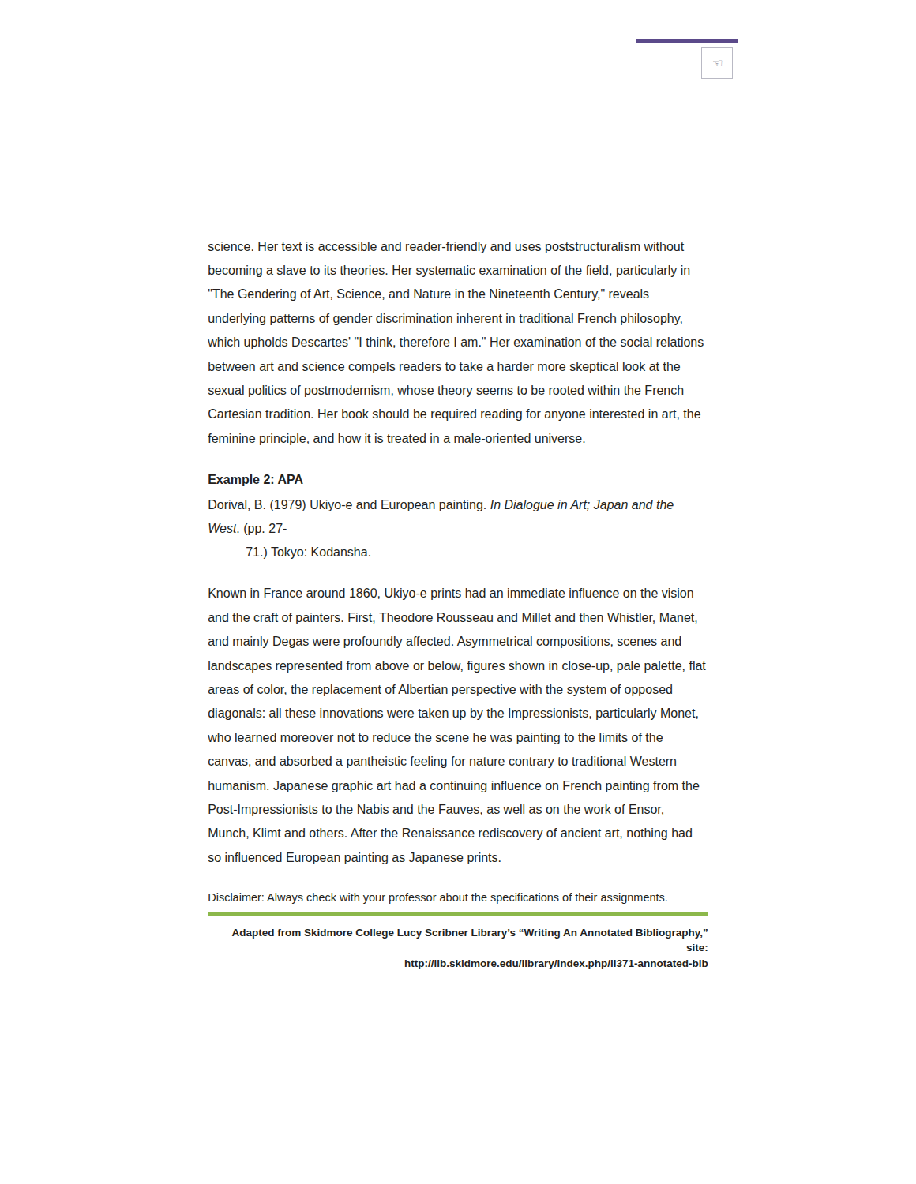☜
science. Her text is accessible and reader-friendly and uses poststructuralism without becoming a slave to its theories. Her systematic examination of the field, particularly in "The Gendering of Art, Science, and Nature in the Nineteenth Century," reveals underlying patterns of gender discrimination inherent in traditional French philosophy, which upholds Descartes' "I think, therefore I am." Her examination of the social relations between art and science compels readers to take a harder more skeptical look at the sexual politics of postmodernism, whose theory seems to be rooted within the French Cartesian tradition. Her book should be required reading for anyone interested in art, the feminine principle, and how it is treated in a male-oriented universe.
Example 2: APA
Dorival, B. (1979) Ukiyo-e and European painting. In Dialogue in Art; Japan and the West. (pp. 27-71.) Tokyo: Kodansha.
Known in France around 1860, Ukiyo-e prints had an immediate influence on the vision and the craft of painters. First, Theodore Rousseau and Millet and then Whistler, Manet, and mainly Degas were profoundly affected. Asymmetrical compositions, scenes and landscapes represented from above or below, figures shown in close-up, pale palette, flat areas of color, the replacement of Albertian perspective with the system of opposed diagonals: all these innovations were taken up by the Impressionists, particularly Monet, who learned moreover not to reduce the scene he was painting to the limits of the canvas, and absorbed a pantheistic feeling for nature contrary to traditional Western humanism. Japanese graphic art had a continuing influence on French painting from the Post-Impressionists to the Nabis and the Fauves, as well as on the work of Ensor, Munch, Klimt and others. After the Renaissance rediscovery of ancient art, nothing had so influenced European painting as Japanese prints.
Disclaimer: Always check with your professor about the specifications of their assignments.
Adapted from Skidmore College Lucy Scribner Library’s “Writing An Annotated Bibliography,” site:
http://lib.skidmore.edu/library/index.php/li371-annotated-bib